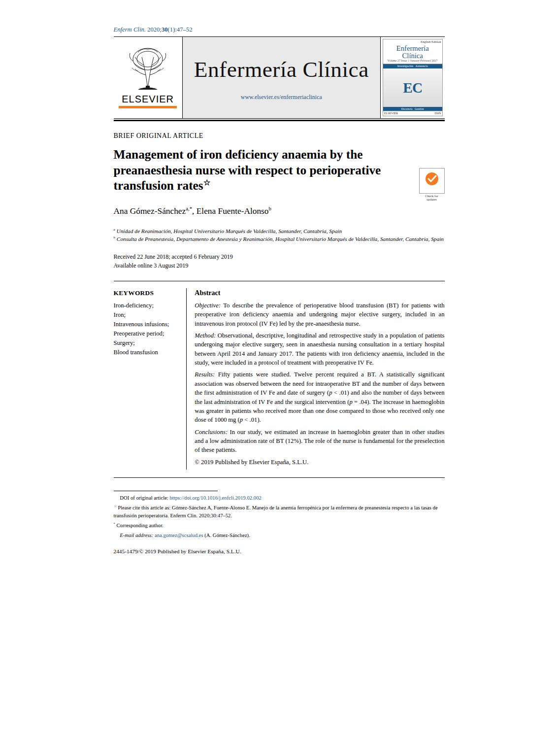Enferm Clin. 2020;30(1):47–52
ELSEVIER
Enfermería Clínica
www.elsevier.es/enfermeriaclinica
English Edition
Enfermería
Clínica
Volume 27 Issue 1 January-February 2017
Investigación Asistencia
EC
Docencia Gestión
ELSEVIER ISSN
BRIEF ORIGINAL ARTICLE
Management of iron deficiency anaemia by the preanaesthesia nurse with respect to perioperative transfusion rates☆
Check for
updates
Ana Gómez-Sáncheza,*, Elena Fuente-Alonsob
a Unidad de Reanimación, Hospital Universitario Marqués de Valdecilla, Santander, Cantabria, Spain
b Consulta de Preanestesia, Departamento de Anestesia y Reanimación, Hospital Universitario Marqués de Valdecilla, Santander, Cantabria, Spain
Received 22 June 2018; accepted 6 February 2019
Available online 3 August 2019
KEYWORDS
Iron-deficiency;
Iron;
Intravenous infusions;
Preoperative period;
Surgery;
Blood transfusion
Abstract
Objective: To describe the prevalence of perioperative blood transfusion (BT) for patients with preoperative iron deficiency anaemia and undergoing major elective surgery, included in an intravenous iron protocol (IV Fe) led by the pre-anaesthesia nurse.
Method: Observational, descriptive, longitudinal and retrospective study in a population of patients undergoing major elective surgery, seen in anaesthesia nursing consultation in a tertiary hospital between April 2014 and January 2017. The patients with iron deficiency anaemia, included in the study, were included in a protocol of treatment with preoperative IV Fe.
Results: Fifty patients were studied. Twelve percent required a BT. A statistically significant association was observed between the need for intraoperative BT and the number of days between the first administration of IV Fe and date of surgery (p < .01) and also the number of days between the last administration of IV Fe and the surgical intervention (p = .04). The increase in haemoglobin was greater in patients who received more than one dose compared to those who received only one dose of 1000 mg (p < .01).
Conclusions: In our study, we estimated an increase in haemoglobin greater than in other studies and a low administration rate of BT (12%). The role of the nurse is fundamental for the preselection of these patients.
© 2019 Published by Elsevier España, S.L.U.
DOI of original article: https://doi.org/10.1016/j.enfcli.2019.02.002
☆ Please cite this article as: Gómez-Sánchez A, Fuente-Alonso E. Manejo de la anemia ferropénica por la enfermera de preanestesia respecto a las tasas de transfusión perioperatoria. Enferm Clin. 2020;30:47–52.
* Corresponding author.
E-mail address: ana.gomez@scsalud.es (A. Gómez-Sánchez).
2445-1479/© 2019 Published by Elsevier España, S.L.U.